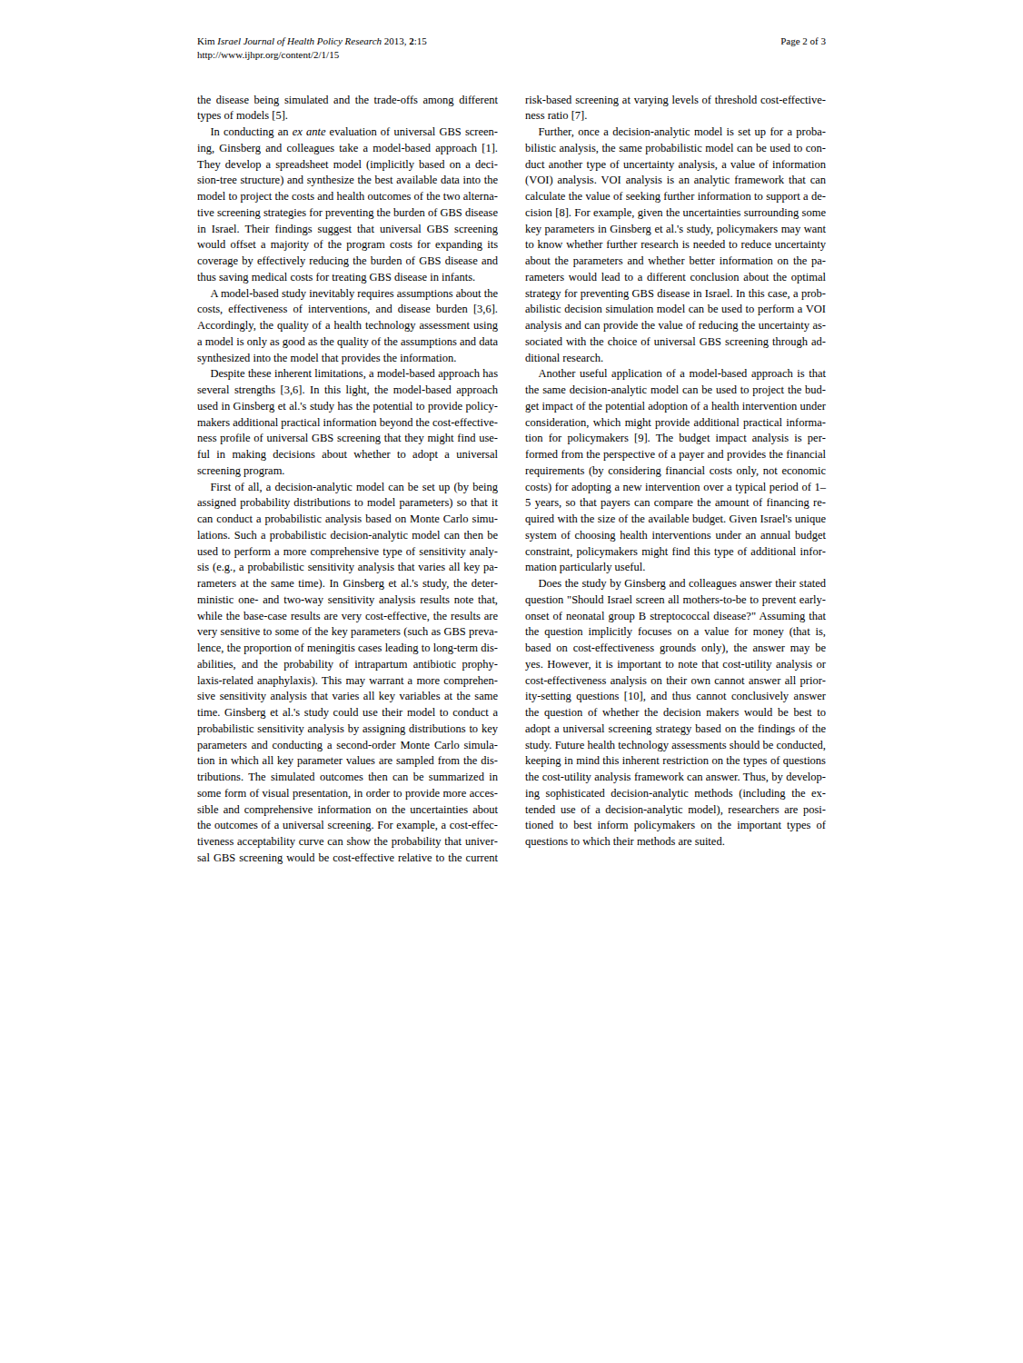Kim Israel Journal of Health Policy Research 2013, 2:15 http://www.ijhpr.org/content/2/1/15
Page 2 of 3
the disease being simulated and the trade-offs among different types of models [5].
In conducting an ex ante evaluation of universal GBS screening, Ginsberg and colleagues take a model-based approach [1]. They develop a spreadsheet model (implicitly based on a decision-tree structure) and synthesize the best available data into the model to project the costs and health outcomes of the two alternative screening strategies for preventing the burden of GBS disease in Israel. Their findings suggest that universal GBS screening would offset a majority of the program costs for expanding its coverage by effectively reducing the burden of GBS disease and thus saving medical costs for treating GBS disease in infants.
A model-based study inevitably requires assumptions about the costs, effectiveness of interventions, and disease burden [3,6]. Accordingly, the quality of a health technology assessment using a model is only as good as the quality of the assumptions and data synthesized into the model that provides the information.
Despite these inherent limitations, a model-based approach has several strengths [3,6]. In this light, the model-based approach used in Ginsberg et al.'s study has the potential to provide policymakers additional practical information beyond the cost-effectiveness profile of universal GBS screening that they might find useful in making decisions about whether to adopt a universal screening program.
First of all, a decision-analytic model can be set up (by being assigned probability distributions to model parameters) so that it can conduct a probabilistic analysis based on Monte Carlo simulations. Such a probabilistic decision-analytic model can then be used to perform a more comprehensive type of sensitivity analysis (e.g., a probabilistic sensitivity analysis that varies all key parameters at the same time). In Ginsberg et al.'s study, the deterministic one- and two-way sensitivity analysis results note that, while the base-case results are very cost-effective, the results are very sensitive to some of the key parameters (such as GBS prevalence, the proportion of meningitis cases leading to long-term disabilities, and the probability of intrapartum antibiotic prophylaxis-related anaphylaxis). This may warrant a more comprehensive sensitivity analysis that varies all key variables at the same time. Ginsberg et al.'s study could use their model to conduct a probabilistic sensitivity analysis by assigning distributions to key parameters and conducting a second-order Monte Carlo simulation in which all key parameter values are sampled from the distributions. The simulated outcomes then can be summarized in some form of visual presentation, in order to provide more accessible and comprehensive information on the uncertainties about the outcomes of a universal screening. For example, a cost-effectiveness acceptability curve can show the probability that universal GBS screening would be cost-effective relative to the current risk-based screening at varying levels of threshold cost-effectiveness ratio [7].
Further, once a decision-analytic model is set up for a probabilistic analysis, the same probabilistic model can be used to conduct another type of uncertainty analysis, a value of information (VOI) analysis. VOI analysis is an analytic framework that can calculate the value of seeking further information to support a decision [8]. For example, given the uncertainties surrounding some key parameters in Ginsberg et al.'s study, policymakers may want to know whether further research is needed to reduce uncertainty about the parameters and whether better information on the parameters would lead to a different conclusion about the optimal strategy for preventing GBS disease in Israel. In this case, a probabilistic decision simulation model can be used to perform a VOI analysis and can provide the value of reducing the uncertainty associated with the choice of universal GBS screening through additional research.
Another useful application of a model-based approach is that the same decision-analytic model can be used to project the budget impact of the potential adoption of a health intervention under consideration, which might provide additional practical information for policymakers [9]. The budget impact analysis is performed from the perspective of a payer and provides the financial requirements (by considering financial costs only, not economic costs) for adopting a new intervention over a typical period of 1–5 years, so that payers can compare the amount of financing required with the size of the available budget. Given Israel's unique system of choosing health interventions under an annual budget constraint, policymakers might find this type of additional information particularly useful.
Does the study by Ginsberg and colleagues answer their stated question "Should Israel screen all mothers-to-be to prevent early-onset of neonatal group B streptococcal disease?" Assuming that the question implicitly focuses on a value for money (that is, based on cost-effectiveness grounds only), the answer may be yes. However, it is important to note that cost-utility analysis or cost-effectiveness analysis on their own cannot answer all priority-setting questions [10], and thus cannot conclusively answer the question of whether the decision makers would be best to adopt a universal screening strategy based on the findings of the study. Future health technology assessments should be conducted, keeping in mind this inherent restriction on the types of questions the cost-utility analysis framework can answer. Thus, by developing sophisticated decision-analytic methods (including the extended use of a decision-analytic model), researchers are positioned to best inform policymakers on the important types of questions to which their methods are suited.